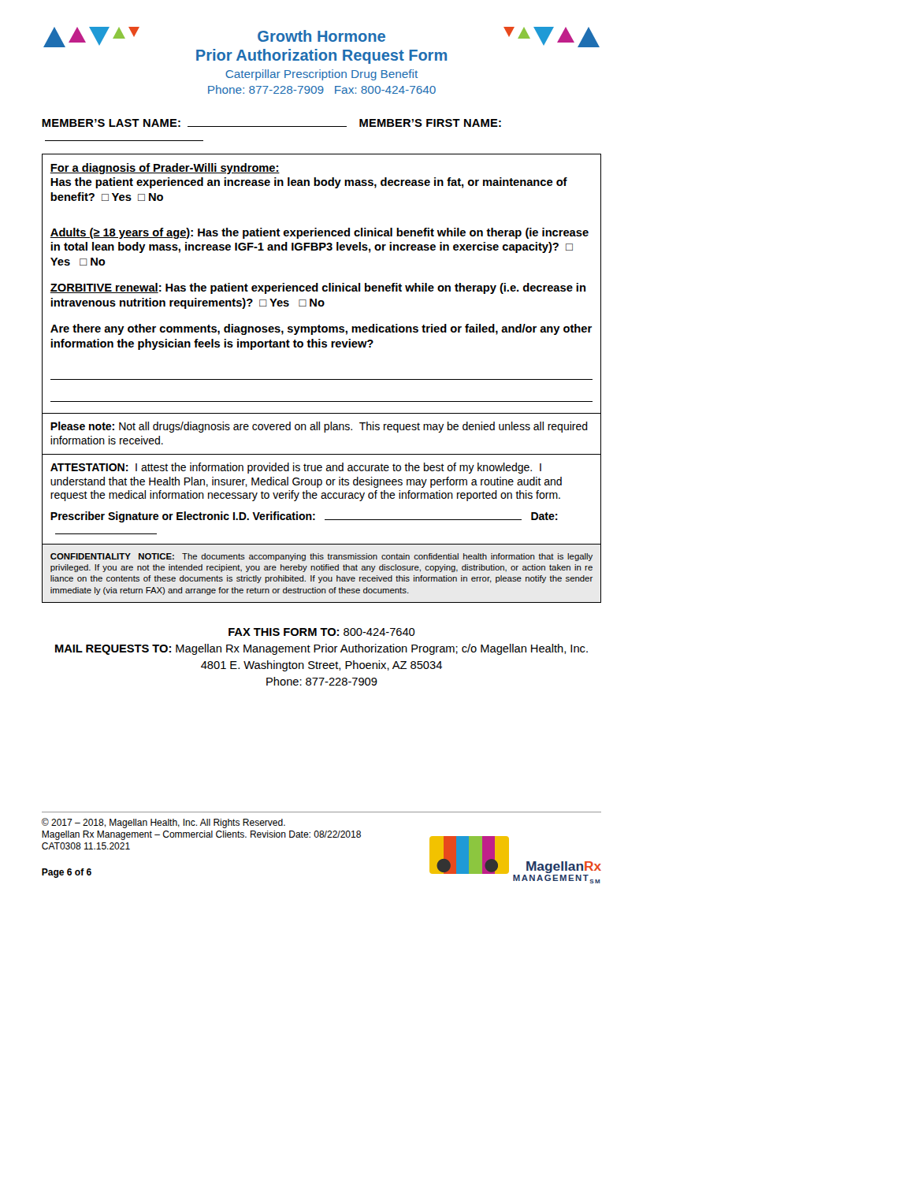Growth Hormone
Prior Authorization Request Form
Caterpillar Prescription Drug Benefit
Phone: 877-228-7909 Fax: 800-424-7640
MEMBER’S LAST NAME: MEMBER’S FIRST NAME:
| For a diagnosis of Prader-Willi syndrome: Has the patient experienced an increase in lean body mass, decrease in fat, or maintenance of benefit? □ Yes □ No Adults (≥ 18 years of age) : Has the patient experienced clinical benefit while on therap (ie increase in total lean body mass, increase IGF-1 and IGFBP3 levels, or increase in exercise capacity)? □ Yes □ No ZORBITIVE renewal : Has the patient experienced clinical benefit while on therapy (i.e. decrease in intravenous nutrition requirements)? □ Yes □ No Are there any other comments, diagnoses, symptoms, medications tried or failed, and/or any other information the physician feels is important to this review? |
| Please note: Not all drugs/diagnosis are covered on all plans. This request may be denied unless all required information is received. |
| ATTESTATION: I attest the information provided is true and accurate to the best of my knowledge. I understand that the Health Plan, insurer, Medical Group or its designees may perform a routine audit and request the medical information necessary to verify the accuracy of the information reported on this form. Prescriber Signature or Electronic I.D. Verification: Date: |
| CONFIDENTIALITY NOTICE: The documents accompanying this transmission contain confidential health information that is legally privileged. If you are not the intended recipient, you are hereby notified that any disclosure, copying, distribution, or action taken in re liance on the contents of these documents is strictly prohibited. If you have received this information in error, please notify the sender immediate ly (via return FAX) and arrange for the return or destruction of these documents. |
FAX THIS FORM TO: 800-424-7640
MAIL REQUESTS TO: Magellan Rx Management Prior Authorization Program; c/o Magellan Health, Inc.
4801 E. Washington Street, Phoenix, AZ 85034
Phone: 877-228-7909
© 2017 – 2018, Magellan Health, Inc. All Rights Reserved.
Magellan Rx Management – Commercial Clients. Revision Date: 08/22/2018
CAT0308 11.15.2021
Page 6 of 6
MagellanRx MANAGEMENTSM